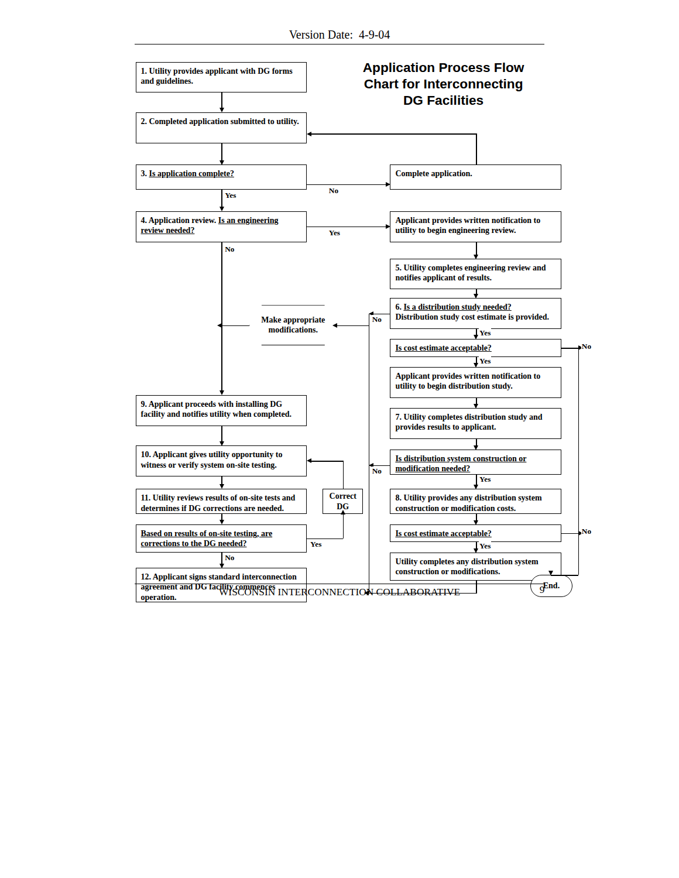Version Date: 4-9-04
Application Process Flow
Chart for Interconnecting
DG Facilities
1. Utility provides applicant with DG forms and guidelines.
2. Completed application submitted to utility.
3. Is application complete?
4. Application review. Is an engineering review needed?
9. Applicant proceeds with installing DG facility and notifies utility when completed.
10. Applicant gives utility opportunity to witness or verify system on-site testing.
11. Utility reviews results of on-site tests and determines if DG corrections are needed.
Based on results of on-site testing, are corrections to the DG needed?
12. Applicant signs standard interconnection agreement and DG facility commences operation.
Correct DG
Make appropriate modifications.
Complete application.
Applicant provides written notification to utility to begin engineering review.
5. Utility completes engineering review and notifies applicant of results.
6. Is a distribution study needed? Distribution study cost estimate is provided.
Is cost estimate acceptable?
Applicant provides written notification to utility to begin distribution study.
7. Utility completes distribution study and provides results to applicant.
Is distribution system construction or modification needed?
8. Utility provides any distribution system construction or modification costs.
Is cost estimate acceptable?
Utility completes any distribution system construction or modifications.
End.
No
Yes
Yes
No
No
Yes
No
Yes
No
Yes
No
Yes
Yes
No
WISCONSIN INTERCONNECTION COLLABORATIVE
9